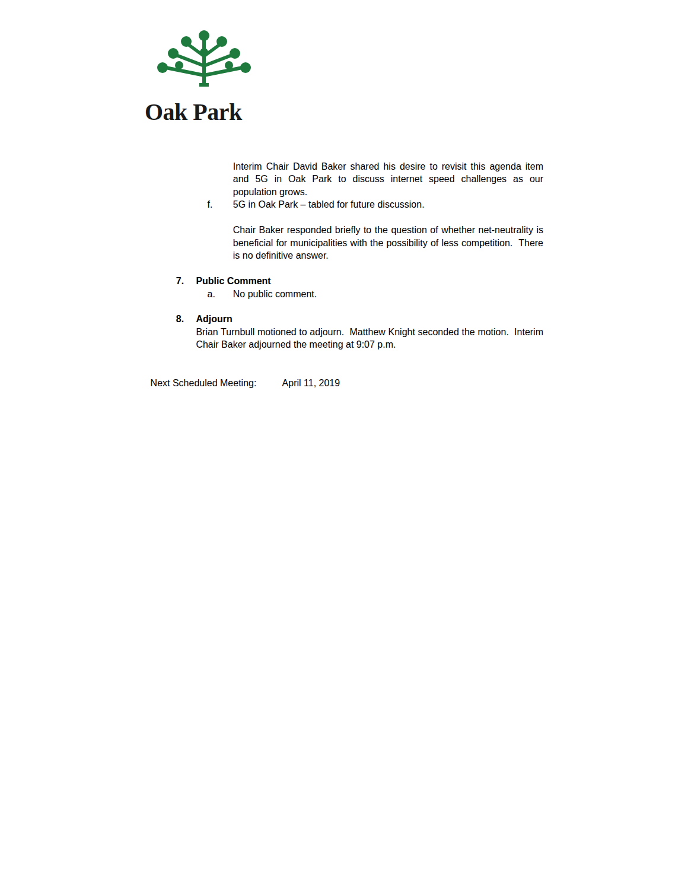Oak Park
Interim Chair David Baker shared his desire to revisit this agenda item and 5G in Oak Park to discuss internet speed challenges as our population grows.
f. 5G in Oak Park – tabled for future discussion.
Chair Baker responded briefly to the question of whether net-neutrality is beneficial for municipalities with the possibility of less competition. There is no definitive answer.
7. Public Comment
a. No public comment.
8. Adjourn
Brian Turnbull motioned to adjourn. Matthew Knight seconded the motion. Interim Chair Baker adjourned the meeting at 9:07 p.m.
Next Scheduled Meeting: April 11, 2019